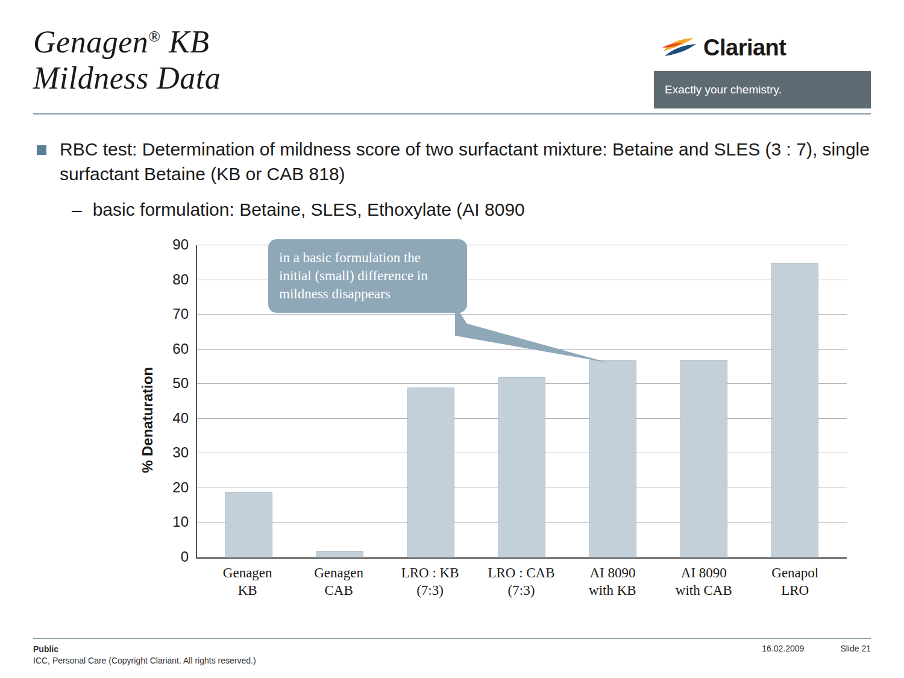Genagen® KB
Mildness Data
Clariant
Exactly your chemistry.
RBC test: Determination of mildness score of two surfactant mixture: Betaine and SLES (3 : 7), single surfactant Betaine (KB or CAB 818)
–
basic formulation: Betaine, SLES, Ethoxylate (AI 8090
% Denaturation
0
10
20
30
40
50
60
70
80
90
Genagen
KB
Genagen
CAB
LRO : KB
(7:3)
LRO : CAB
(7:3)
AI 8090
with KB
AI 8090
with CAB
Genapol
LRO
in a basic formulation the initial (small) difference in mildness disappears
Public
ICC, Personal Care (Copyright Clariant. All rights reserved.)
16.02.2009
Slide 21